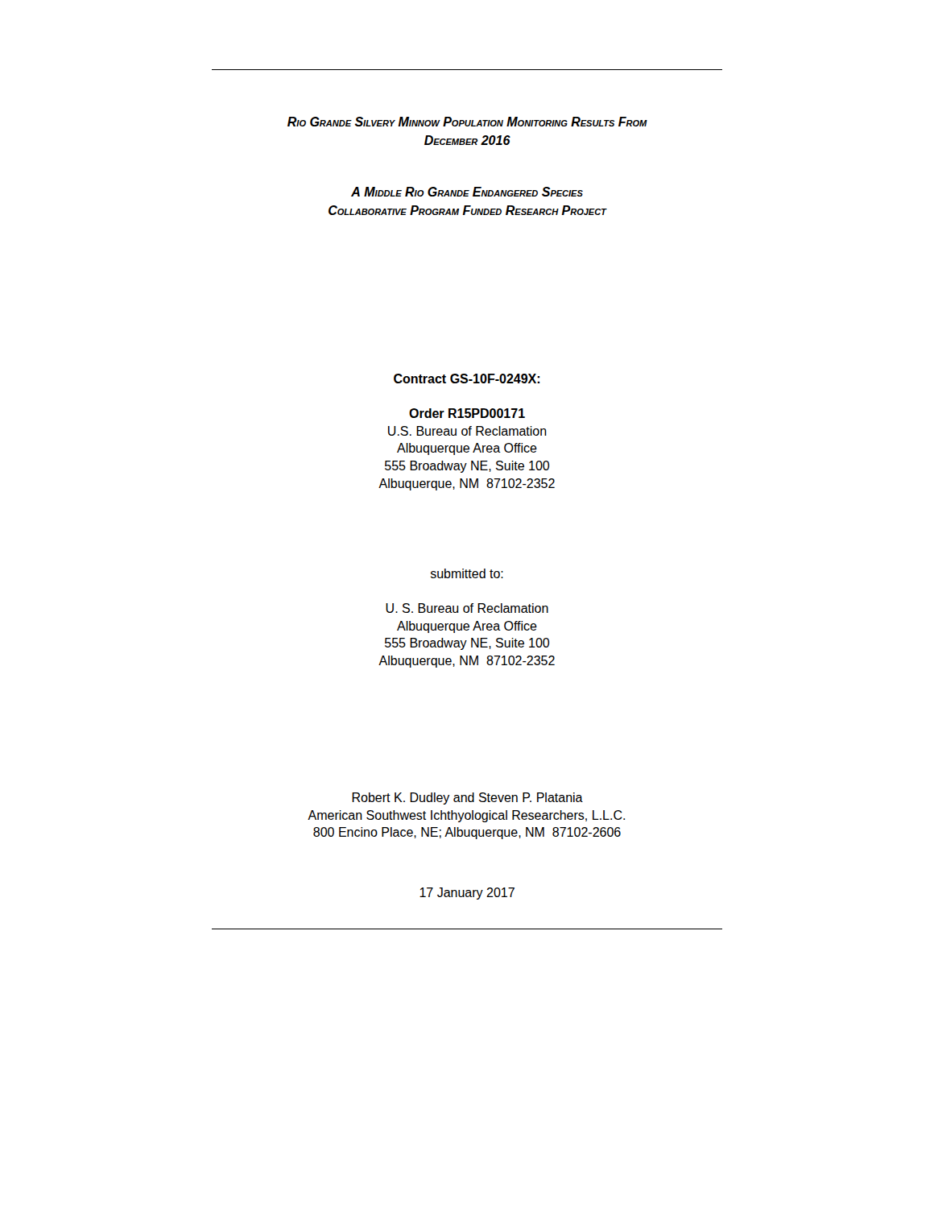Rio Grande Silvery Minnow Population Monitoring Results from
December 2016
A Middle Rio Grande Endangered Species
Collaborative Program Funded Research Project
Contract GS-10F-0249X:
Order R15PD00171
U.S. Bureau of Reclamation
Albuquerque Area Office
555 Broadway NE, Suite 100
Albuquerque, NM 87102-2352
submitted to:
U. S. Bureau of Reclamation
Albuquerque Area Office
555 Broadway NE, Suite 100
Albuquerque, NM 87102-2352
Robert K. Dudley and Steven P. Platania
American Southwest Ichthyological Researchers, L.L.C.
800 Encino Place, NE; Albuquerque, NM 87102-2606
17 January 2017